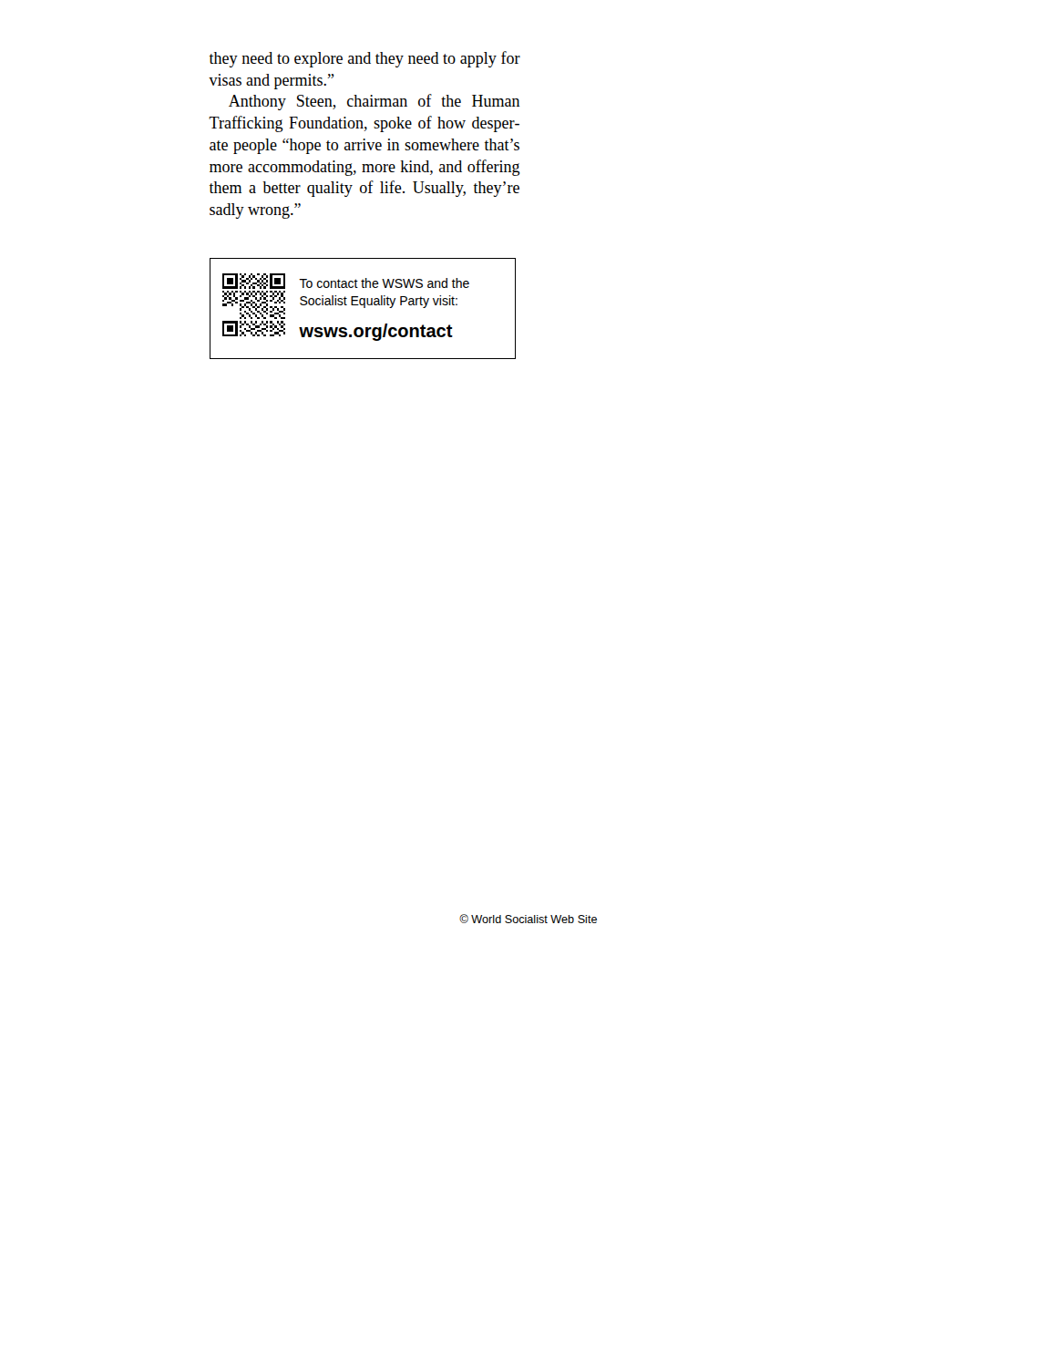they need to explore and they need to apply for visas and permits.”
Anthony Steen, chairman of the Human Trafficking Foundation, spoke of how desperate people “hope to arrive in somewhere that’s more accommodating, more kind, and offering them a better quality of life. Usually, they’re sadly wrong.”
To contact the WSWS and the
Socialist Equality Party visit:
wsws.org/contact
© World Socialist Web Site